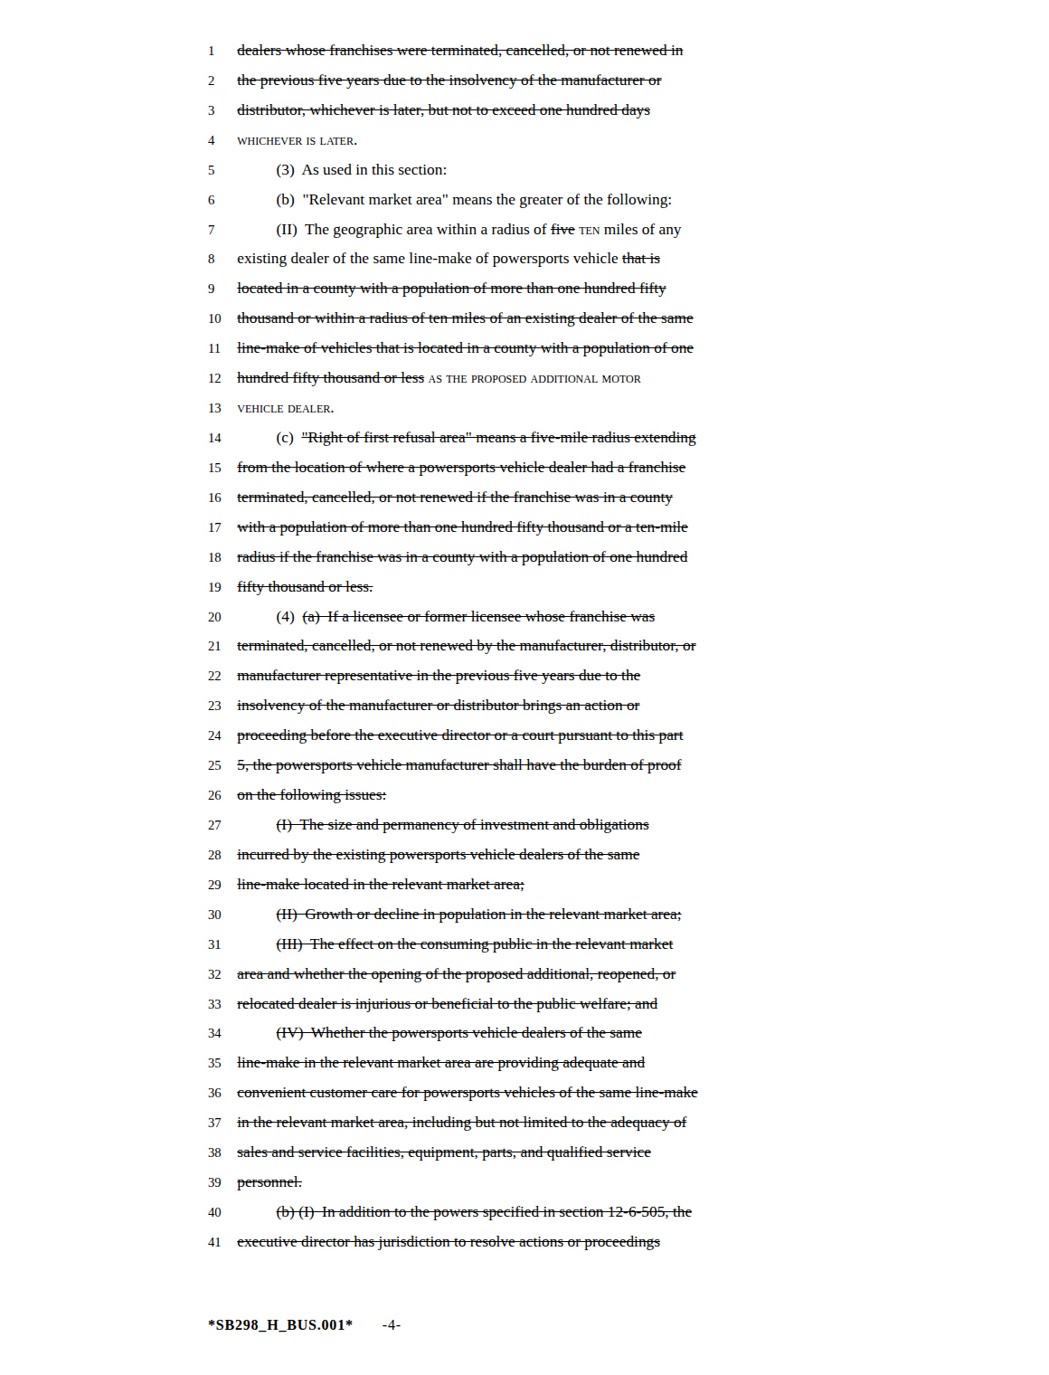1 dealers whose franchises were terminated, cancelled, or not renewed in
2 the previous five years due to the insolvency of the manufacturer or
3 distributor, whichever is later, but not to exceed one hundred days
4 whichever is later.
5(3) As used in this section:
6(b) "Relevant market area" means the greater of the following:
7(II) The geographic area within a radius of five ten miles of any
8 existing dealer of the same line-make of powersports vehicle that is
9 located in a county with a population of more than one hundred fifty
10 thousand or within a radius of ten miles of an existing dealer of the same
11 line-make of vehicles that is located in a county with a population of one
12 hundred fifty thousand or less as the proposed additional motor
13 vehicle dealer.
14(c) "Right of first refusal area" means a five-mile radius extending
15 from the location of where a powersports vehicle dealer had a franchise
16 terminated, cancelled, or not renewed if the franchise was in a county
17 with a population of more than one hundred fifty thousand or a ten-mile
18 radius if the franchise was in a county with a population of one hundred
19 fifty thousand or less.
20(4) (a) If a licensee or former licensee whose franchise was
21 terminated, cancelled, or not renewed by the manufacturer, distributor, or
22 manufacturer representative in the previous five years due to the
23 insolvency of the manufacturer or distributor brings an action or
24 proceeding before the executive director or a court pursuant to this part
255, the powersports vehicle manufacturer shall have the burden of proof
26 on the following issues:
27(I) The size and permanency of investment and obligations
28 incurred by the existing powersports vehicle dealers of the same
29 line-make located in the relevant market area;
30(II) Growth or decline in population in the relevant market area;
31(III) The effect on the consuming public in the relevant market
32 area and whether the opening of the proposed additional, reopened, or
33 relocated dealer is injurious or beneficial to the public welfare; and
34(IV) Whether the powersports vehicle dealers of the same
35 line-make in the relevant market area are providing adequate and
36 convenient customer care for powersports vehicles of the same line-make
37 in the relevant market area, including but not limited to the adequacy of
38 sales and service facilities, equipment, parts, and qualified service
39 personnel.
40(b) (I) In addition to the powers specified in section 12-6-505, the
41 executive director has jurisdiction to resolve actions or proceedings
*SB298_H_BUS.001*-4-